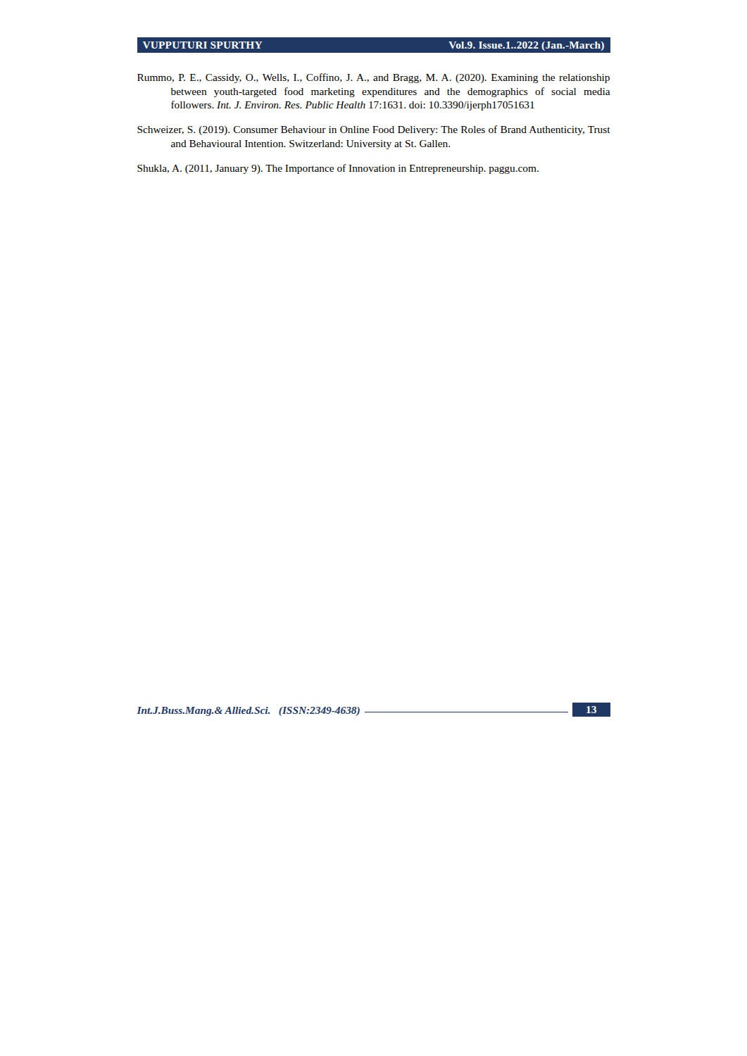VUPPUTURI SPURTHY Vol.9. Issue.1..2022 (Jan.-March)
Rummo, P. E., Cassidy, O., Wells, I., Coffino, J. A., and Bragg, M. A. (2020). Examining the relationship between youth-targeted food marketing expenditures and the demographics of social media followers. Int. J. Environ. Res. Public Health 17:1631. doi: 10.3390/ijerph17051631
Schweizer, S. (2019). Consumer Behaviour in Online Food Delivery: The Roles of Brand Authenticity, Trust and Behavioural Intention. Switzerland: University at St. Gallen.
Shukla, A. (2011, January 9). The Importance of Innovation in Entrepreneurship. paggu.com.
Int.J.Buss.Mang.& Allied.Sci. (ISSN:2349-4638) 13